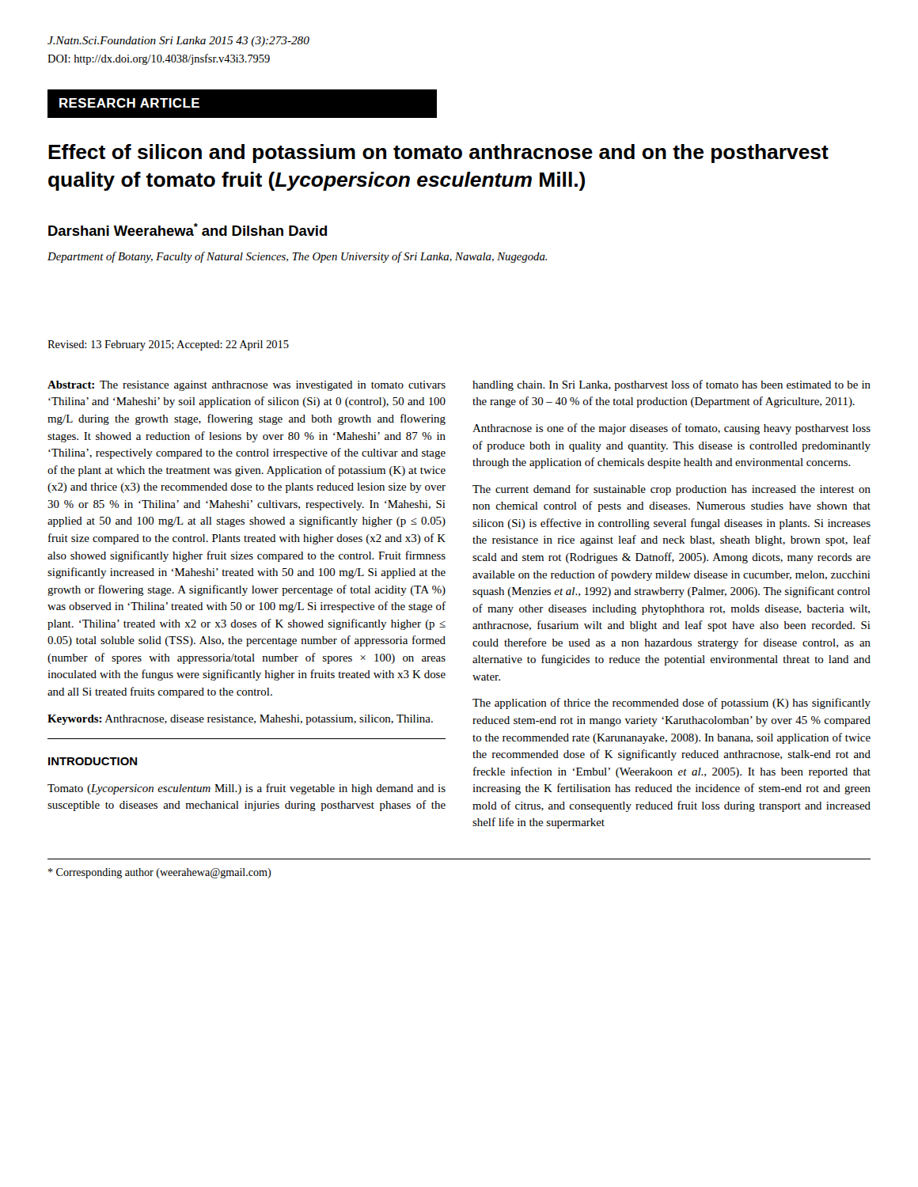J.Natn.Sci.Foundation Sri Lanka 2015 43 (3):273-280
DOI: http://dx.doi.org/10.4038/jnsfsr.v43i3.7959
RESEARCH ARTICLE
Effect of silicon and potassium on tomato anthracnose and on the postharvest quality of tomato fruit (Lycopersicon esculentum Mill.)
Darshani Weerahewa* and Dilshan David
Department of Botany, Faculty of Natural Sciences, The Open University of Sri Lanka, Nawala, Nugegoda.
Revised: 13 February 2015; Accepted: 22 April 2015
Abstract: The resistance against anthracnose was investigated in tomato cutivars ‘Thilina’ and ‘Maheshi’ by soil application of silicon (Si) at 0 (control), 50 and 100 mg/L during the growth stage, flowering stage and both growth and flowering stages. It showed a reduction of lesions by over 80 % in ‘Maheshi’ and 87 % in ‘Thilina’, respectively compared to the control irrespective of the cultivar and stage of the plant at which the treatment was given. Application of potassium (K) at twice (x2) and thrice (x3) the recommended dose to the plants reduced lesion size by over 30 % or 85 % in ‘Thilina’ and ‘Maheshi’ cultivars, respectively. In ‘Maheshi, Si applied at 50 and 100 mg/L at all stages showed a significantly higher (p ≤ 0.05) fruit size compared to the control. Plants treated with higher doses (x2 and x3) of K also showed significantly higher fruit sizes compared to the control. Fruit firmness significantly increased in ‘Maheshi’ treated with 50 and 100 mg/L Si applied at the growth or flowering stage. A significantly lower percentage of total acidity (TA %) was observed in ‘Thilina’ treated with 50 or 100 mg/L Si irrespective of the stage of plant. ‘Thilina’ treated with x2 or x3 doses of K showed significantly higher (p ≤ 0.05) total soluble solid (TSS). Also, the percentage number of appressoria formed (number of spores with appressoria/total number of spores × 100) on areas inoculated with the fungus were significantly higher in fruits treated with x3 K dose and all Si treated fruits compared to the control.
Keywords: Anthracnose, disease resistance, Maheshi, potassium, silicon, Thilina.
INTRODUCTION
Tomato (Lycopersicon esculentum Mill.) is a fruit vegetable in high demand and is susceptible to diseases and mechanical injuries during postharvest phases of the handling chain. In Sri Lanka, postharvest loss of tomato has been estimated to be in the range of 30 – 40 % of the total production (Department of Agriculture, 2011).
Anthracnose is one of the major diseases of tomato, causing heavy postharvest loss of produce both in quality and quantity. This disease is controlled predominantly through the application of chemicals despite health and environmental concerns.
The current demand for sustainable crop production has increased the interest on non chemical control of pests and diseases. Numerous studies have shown that silicon (Si) is effective in controlling several fungal diseases in plants. Si increases the resistance in rice against leaf and neck blast, sheath blight, brown spot, leaf scald and stem rot (Rodrigues & Datnoff, 2005). Among dicots, many records are available on the reduction of powdery mildew disease in cucumber, melon, zucchini squash (Menzies et al., 1992) and strawberry (Palmer, 2006). The significant control of many other diseases including phytophthora rot, molds disease, bacteria wilt, anthracnose, fusarium wilt and blight and leaf spot have also been recorded. Si could therefore be used as a non hazardous stratergy for disease control, as an alternative to fungicides to reduce the potential environmental threat to land and water.
The application of thrice the recommended dose of potassium (K) has significantly reduced stem-end rot in mango variety ‘Karuthacolomban’ by over 45 % compared to the recommended rate (Karunanayake, 2008). In banana, soil application of twice the recommended dose of K significantly reduced anthracnose, stalk-end rot and freckle infection in ‘Embul’ (Weerakoon et al., 2005). It has been reported that increasing the K fertilisation has reduced the incidence of stem-end rot and green mold of citrus, and consequently reduced fruit loss during transport and increased shelf life in the supermarket
* Corresponding author (weerahewa@gmail.com)